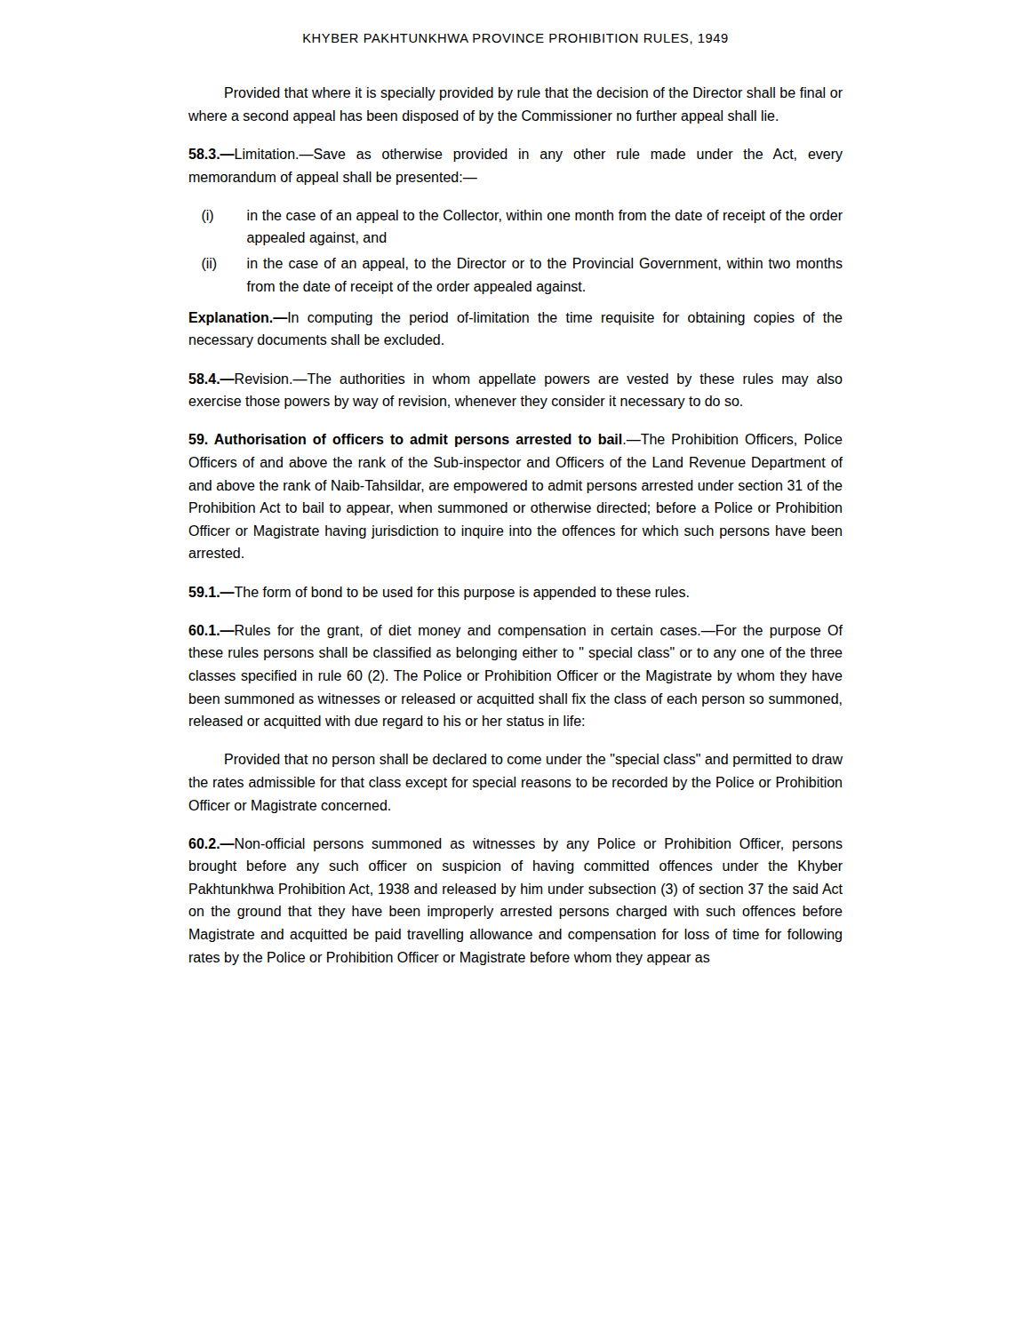KHYBER PAKHTUNKHWA PROVINCE PROHIBITION RULES, 1949
Provided that where it is specially provided by rule that the decision of the Director shall be final or where a second appeal has been disposed of by the Commissioner no further appeal shall lie.
58.3.—Limitation.—Save as otherwise provided in any other rule made under the Act, every memorandum of appeal shall be presented:—
(i) in the case of an appeal to the Collector, within one month from the date of receipt of the order appealed against, and
(ii) in the case of an appeal, to the Director or to the Provincial Government, within two months from the date of receipt of the order appealed against.
Explanation.—In computing the period of-limitation the time requisite for obtaining copies of the necessary documents shall be excluded.
58.4.—Revision.—The authorities in whom appellate powers are vested by these rules may also exercise those powers by way of revision, whenever they consider it necessary to do so.
59. Authorisation of officers to admit persons arrested to bail
.—The Prohibition Officers, Police Officers of and above the rank of the Sub-inspector and Officers of the Land Revenue Department of and above the rank of Naib-Tahsildar, are empowered to admit persons arrested under section 31 of the Prohibition Act to bail to appear, when summoned or otherwise directed; before a Police or Prohibition Officer or Magistrate having jurisdiction to inquire into the offences for which such persons have been arrested.
59.1.—The form of bond to be used for this purpose is appended to these rules.
60.1.—Rules for the grant, of diet money and compensation in certain cases.—For the purpose Of these rules persons shall be classified as belonging either to " special class" or to any one of the three classes specified in rule 60 (2). The Police or Prohibition Officer or the Magistrate by whom they have been summoned as witnesses or released or acquitted shall fix the class of each person so summoned, released or acquitted with due regard to his or her status in life:
Provided that no person shall be declared to come under the "special class" and permitted to draw the rates admissible for that class except for special reasons to be recorded by the Police or Prohibition Officer or Magistrate concerned.
60.2.—Non-official persons summoned as witnesses by any Police or Prohibition Officer, persons brought before any such officer on suspicion of having committed offences under the Khyber Pakhtunkhwa Prohibition Act, 1938 and released by him under subsection (3) of section 37 the said Act on the ground that they have been improperly arrested persons charged with such offences before Magistrate and acquitted be paid travelling allowance and compensation for loss of time for following rates by the Police or Prohibition Officer or Magistrate before whom they appear as